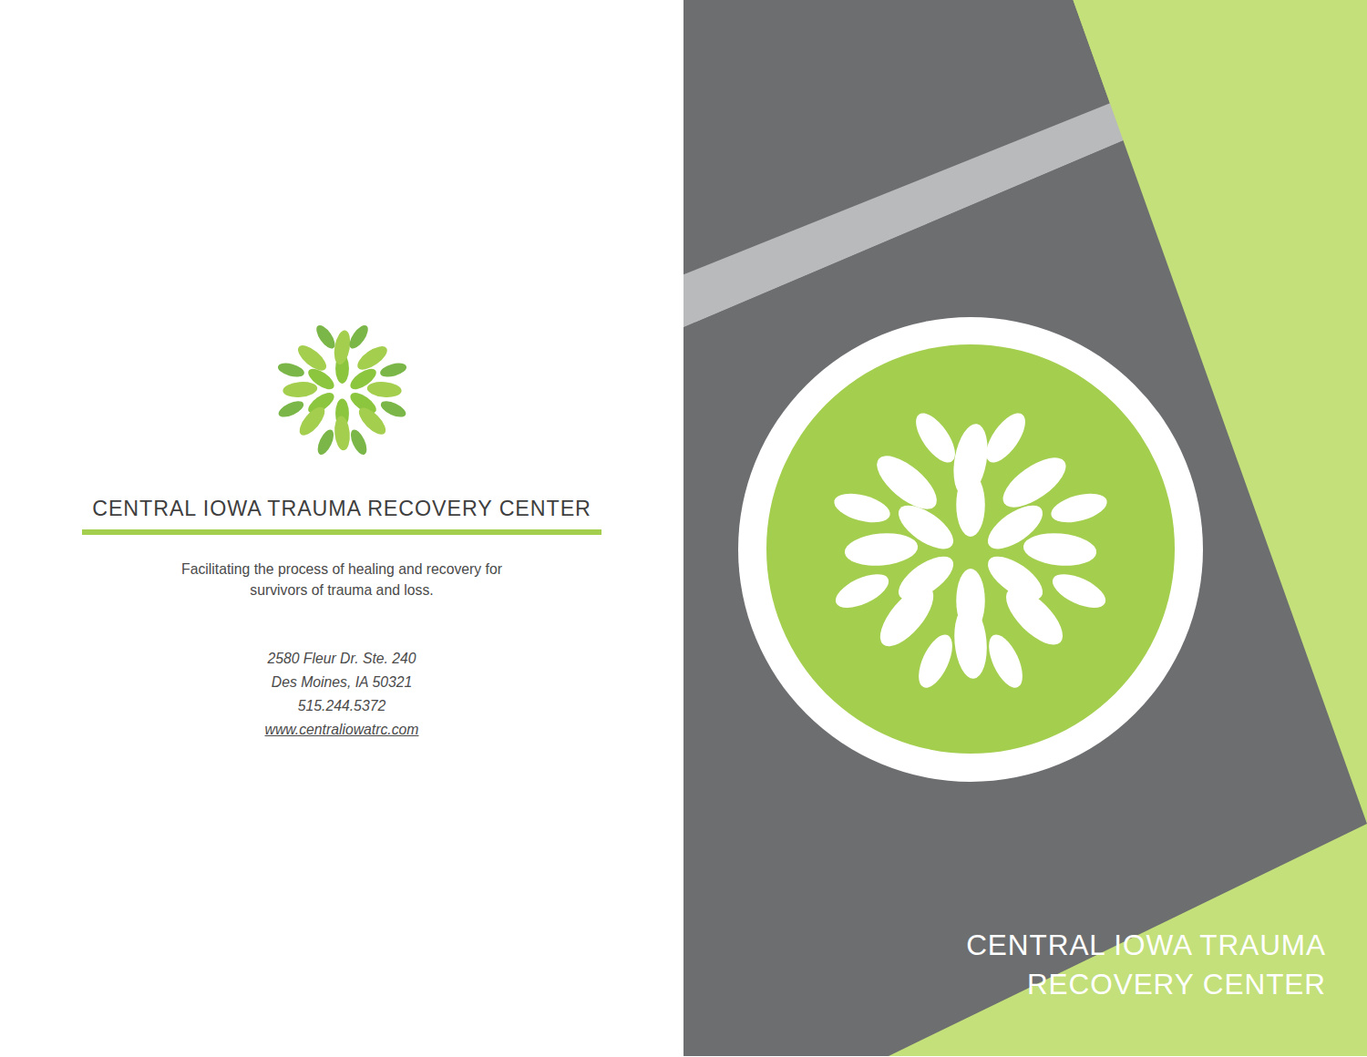CENTRAL IOWA TRAUMA RECOVERY CENTER
Facilitating the process of healing and recovery for
survivors of trauma and loss.
2580 Fleur Dr. Ste. 240
Des Moines, IA 50321
515.244.5372
www.centraliowatrc.com
CENTRAL IOWA TRAUMA
RECOVERY CENTER